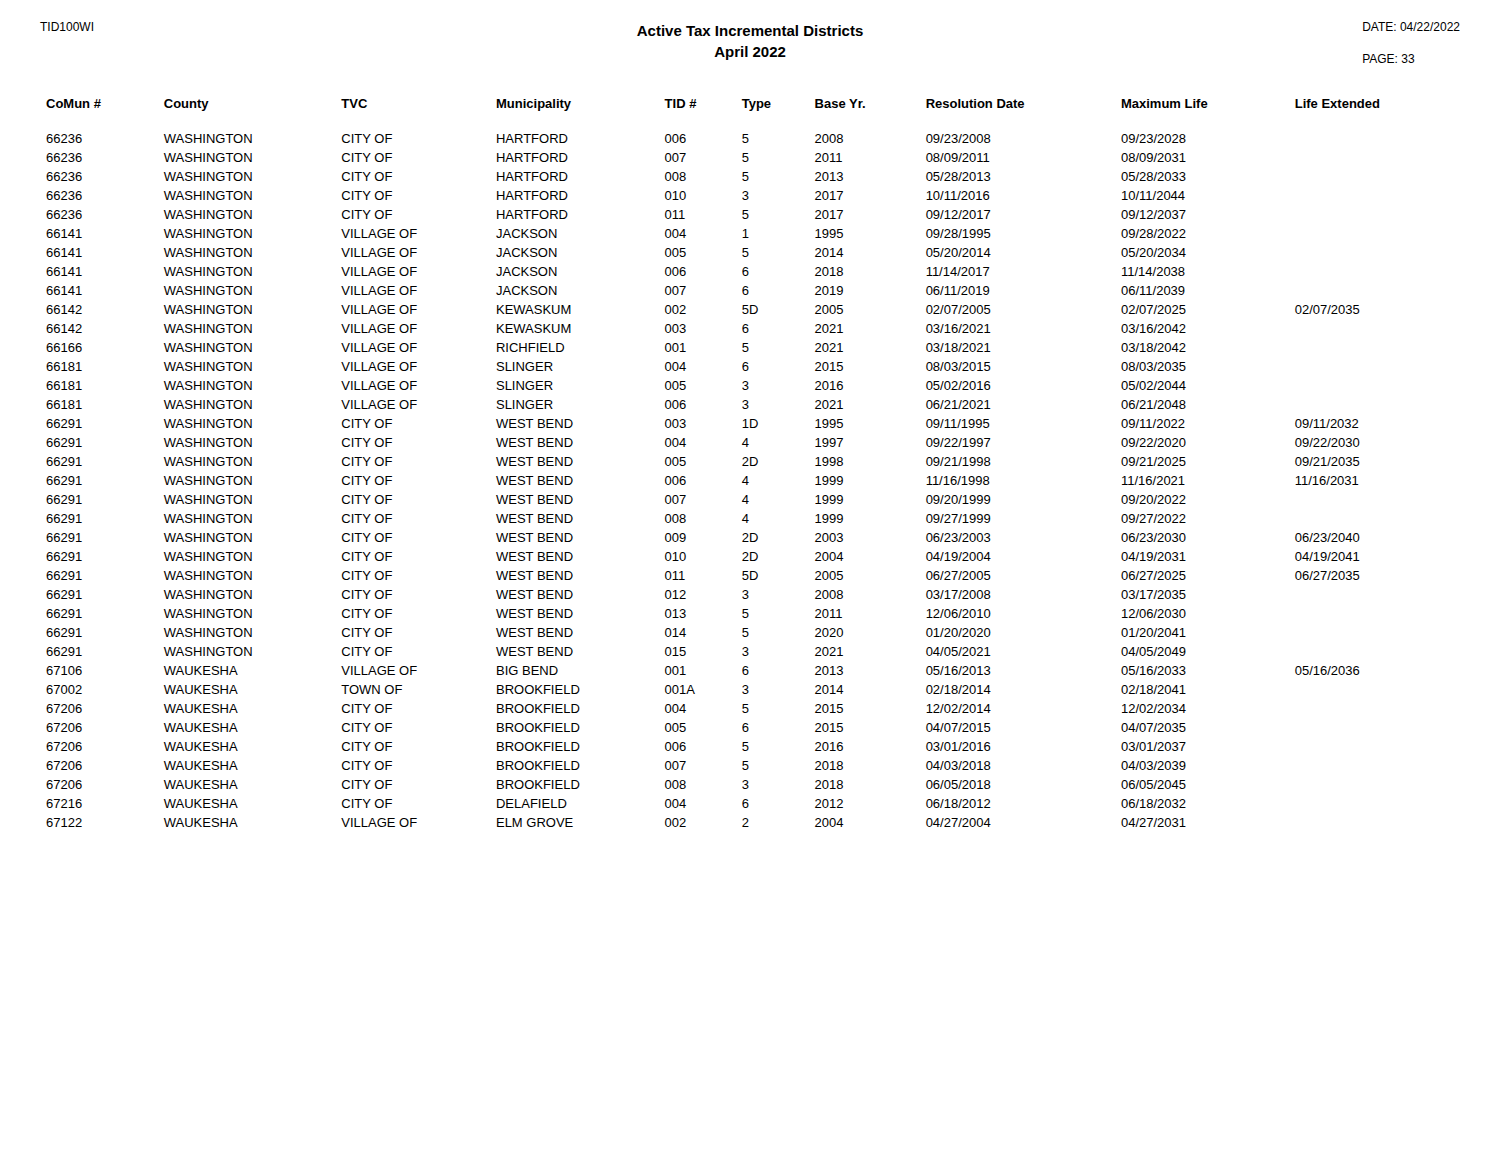TID100WI
Active Tax Incremental Districts
April 2022
DATE: 04/22/2022
PAGE: 33
| CoMun # | County | TVC | Municipality | TID # | Type | Base Yr. | Resolution Date | Maximum Life | Life Extended |
| --- | --- | --- | --- | --- | --- | --- | --- | --- | --- |
| 66236 | WASHINGTON | CITY OF | HARTFORD | 006 | 5 | 2008 | 09/23/2008 | 09/23/2028 | |
| 66236 | WASHINGTON | CITY OF | HARTFORD | 007 | 5 | 2011 | 08/09/2011 | 08/09/2031 | |
| 66236 | WASHINGTON | CITY OF | HARTFORD | 008 | 5 | 2013 | 05/28/2013 | 05/28/2033 | |
| 66236 | WASHINGTON | CITY OF | HARTFORD | 010 | 3 | 2017 | 10/11/2016 | 10/11/2044 | |
| 66236 | WASHINGTON | CITY OF | HARTFORD | 011 | 5 | 2017 | 09/12/2017 | 09/12/2037 | |
| 66141 | WASHINGTON | VILLAGE OF | JACKSON | 004 | 1 | 1995 | 09/28/1995 | 09/28/2022 | |
| 66141 | WASHINGTON | VILLAGE OF | JACKSON | 005 | 5 | 2014 | 05/20/2014 | 05/20/2034 | |
| 66141 | WASHINGTON | VILLAGE OF | JACKSON | 006 | 6 | 2018 | 11/14/2017 | 11/14/2038 | |
| 66141 | WASHINGTON | VILLAGE OF | JACKSON | 007 | 6 | 2019 | 06/11/2019 | 06/11/2039 | |
| 66142 | WASHINGTON | VILLAGE OF | KEWASKUM | 002 | 5D | 2005 | 02/07/2005 | 02/07/2025 | 02/07/2035 |
| 66142 | WASHINGTON | VILLAGE OF | KEWASKUM | 003 | 6 | 2021 | 03/16/2021 | 03/16/2042 | |
| 66166 | WASHINGTON | VILLAGE OF | RICHFIELD | 001 | 5 | 2021 | 03/18/2021 | 03/18/2042 | |
| 66181 | WASHINGTON | VILLAGE OF | SLINGER | 004 | 6 | 2015 | 08/03/2015 | 08/03/2035 | |
| 66181 | WASHINGTON | VILLAGE OF | SLINGER | 005 | 3 | 2016 | 05/02/2016 | 05/02/2044 | |
| 66181 | WASHINGTON | VILLAGE OF | SLINGER | 006 | 3 | 2021 | 06/21/2021 | 06/21/2048 | |
| 66291 | WASHINGTON | CITY OF | WEST BEND | 003 | 1D | 1995 | 09/11/1995 | 09/11/2022 | 09/11/2032 |
| 66291 | WASHINGTON | CITY OF | WEST BEND | 004 | 4 | 1997 | 09/22/1997 | 09/22/2020 | 09/22/2030 |
| 66291 | WASHINGTON | CITY OF | WEST BEND | 005 | 2D | 1998 | 09/21/1998 | 09/21/2025 | 09/21/2035 |
| 66291 | WASHINGTON | CITY OF | WEST BEND | 006 | 4 | 1999 | 11/16/1998 | 11/16/2021 | 11/16/2031 |
| 66291 | WASHINGTON | CITY OF | WEST BEND | 007 | 4 | 1999 | 09/20/1999 | 09/20/2022 | |
| 66291 | WASHINGTON | CITY OF | WEST BEND | 008 | 4 | 1999 | 09/27/1999 | 09/27/2022 | |
| 66291 | WASHINGTON | CITY OF | WEST BEND | 009 | 2D | 2003 | 06/23/2003 | 06/23/2030 | 06/23/2040 |
| 66291 | WASHINGTON | CITY OF | WEST BEND | 010 | 2D | 2004 | 04/19/2004 | 04/19/2031 | 04/19/2041 |
| 66291 | WASHINGTON | CITY OF | WEST BEND | 011 | 5D | 2005 | 06/27/2005 | 06/27/2025 | 06/27/2035 |
| 66291 | WASHINGTON | CITY OF | WEST BEND | 012 | 3 | 2008 | 03/17/2008 | 03/17/2035 | |
| 66291 | WASHINGTON | CITY OF | WEST BEND | 013 | 5 | 2011 | 12/06/2010 | 12/06/2030 | |
| 66291 | WASHINGTON | CITY OF | WEST BEND | 014 | 5 | 2020 | 01/20/2020 | 01/20/2041 | |
| 66291 | WASHINGTON | CITY OF | WEST BEND | 015 | 3 | 2021 | 04/05/2021 | 04/05/2049 | |
| 67106 | WAUKESHA | VILLAGE OF | BIG BEND | 001 | 6 | 2013 | 05/16/2013 | 05/16/2033 | 05/16/2036 |
| 67002 | WAUKESHA | TOWN OF | BROOKFIELD | 001A | 3 | 2014 | 02/18/2014 | 02/18/2041 | |
| 67206 | WAUKESHA | CITY OF | BROOKFIELD | 004 | 5 | 2015 | 12/02/2014 | 12/02/2034 | |
| 67206 | WAUKESHA | CITY OF | BROOKFIELD | 005 | 6 | 2015 | 04/07/2015 | 04/07/2035 | |
| 67206 | WAUKESHA | CITY OF | BROOKFIELD | 006 | 5 | 2016 | 03/01/2016 | 03/01/2037 | |
| 67206 | WAUKESHA | CITY OF | BROOKFIELD | 007 | 5 | 2018 | 04/03/2018 | 04/03/2039 | |
| 67206 | WAUKESHA | CITY OF | BROOKFIELD | 008 | 3 | 2018 | 06/05/2018 | 06/05/2045 | |
| 67216 | WAUKESHA | CITY OF | DELAFIELD | 004 | 6 | 2012 | 06/18/2012 | 06/18/2032 | |
| 67122 | WAUKESHA | VILLAGE OF | ELM GROVE | 002 | 2 | 2004 | 04/27/2004 | 04/27/2031 | |